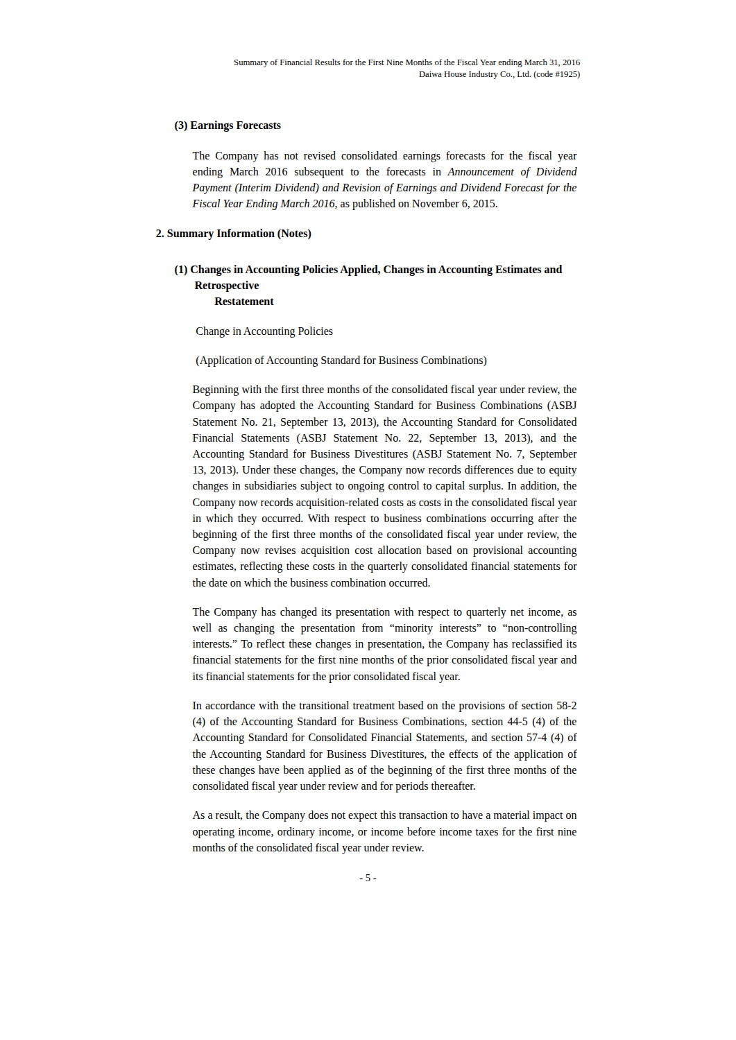Summary of Financial Results for the First Nine Months of the Fiscal Year ending March 31, 2016
Daiwa House Industry Co., Ltd. (code #1925)
(3) Earnings Forecasts
The Company has not revised consolidated earnings forecasts for the fiscal year ending March 2016 subsequent to the forecasts in Announcement of Dividend Payment (Interim Dividend) and Revision of Earnings and Dividend Forecast for the Fiscal Year Ending March 2016, as published on November 6, 2015.
2. Summary Information (Notes)
(1) Changes in Accounting Policies Applied, Changes in Accounting Estimates and RetrospectiveRestatement
Change in Accounting Policies
(Application of Accounting Standard for Business Combinations)
Beginning with the first three months of the consolidated fiscal year under review, the Company has adopted the Accounting Standard for Business Combinations (ASBJ Statement No. 21, September 13, 2013), the Accounting Standard for Consolidated Financial Statements (ASBJ Statement No. 22, September 13, 2013), and the Accounting Standard for Business Divestitures (ASBJ Statement No. 7, September 13, 2013). Under these changes, the Company now records differences due to equity changes in subsidiaries subject to ongoing control to capital surplus. In addition, the Company now records acquisition-related costs as costs in the consolidated fiscal year in which they occurred. With respect to business combinations occurring after the beginning of the first three months of the consolidated fiscal year under review, the Company now revises acquisition cost allocation based on provisional accounting estimates, reflecting these costs in the quarterly consolidated financial statements for the date on which the business combination occurred.
The Company has changed its presentation with respect to quarterly net income, as well as changing the presentation from “minority interests” to “non-controlling interests.” To reflect these changes in presentation, the Company has reclassified its financial statements for the first nine months of the prior consolidated fiscal year and its financial statements for the prior consolidated fiscal year.
In accordance with the transitional treatment based on the provisions of section 58-2 (4) of the Accounting Standard for Business Combinations, section 44-5 (4) of the Accounting Standard for Consolidated Financial Statements, and section 57-4 (4) of the Accounting Standard for Business Divestitures, the effects of the application of these changes have been applied as of the beginning of the first three months of the consolidated fiscal year under review and for periods thereafter.
As a result, the Company does not expect this transaction to have a material impact on operating income, ordinary income, or income before income taxes for the first nine months of the consolidated fiscal year under review.
- 5 -